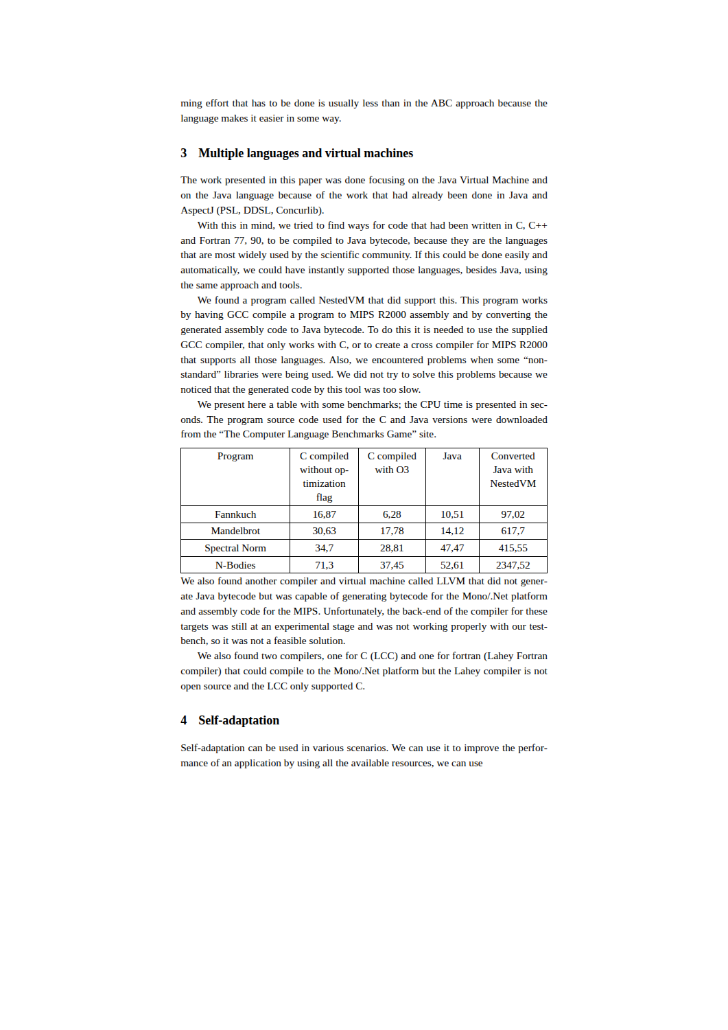ming effort that has to be done is usually less than in the ABC approach because the language makes it easier in some way.
3 Multiple languages and virtual machines
The work presented in this paper was done focusing on the Java Virtual Machine and on the Java language because of the work that had already been done in Java and AspectJ (PSL, DDSL, Concurlib).
With this in mind, we tried to find ways for code that had been written in C, C++ and Fortran 77, 90, to be compiled to Java bytecode, because they are the languages that are most widely used by the scientific community. If this could be done easily and automatically, we could have instantly supported those languages, besides Java, using the same approach and tools.
We found a program called NestedVM that did support this. This program works by having GCC compile a program to MIPS R2000 assembly and by converting the generated assembly code to Java bytecode. To do this it is needed to use the supplied GCC compiler, that only works with C, or to create a cross compiler for MIPS R2000 that supports all those languages. Also, we encountered problems when some “non-standard” libraries were being used. We did not try to solve this problems because we noticed that the generated code by this tool was too slow.
We present here a table with some benchmarks; the CPU time is presented in seconds. The program source code used for the C and Java versions were downloaded from the “The Computer Language Benchmarks Game” site.
| Program | C compiled without op­timization flag | C compiled with O3 | Java | Converted Java with NestedVM |
| --- | --- | --- | --- | --- |
| Fannkuch | 16,87 | 6,28 | 10,51 | 97,02 |
| Mandelbrot | 30,63 | 17,78 | 14,12 | 617,7 |
| Spectral Norm | 34,7 | 28,81 | 47,47 | 415,55 |
| N-Bodies | 71,3 | 37,45 | 52,61 | 2347,52 |
We also found another compiler and virtual machine called LLVM that did not generate Java bytecode but was capable of generating bytecode for the Mono/.Net platform and assembly code for the MIPS. Unfortunately, the back-end of the compiler for these targets was still at an experimental stage and was not working properly with our test-bench, so it was not a feasible solution.
We also found two compilers, one for C (LCC) and one for fortran (Lahey Fortran compiler) that could compile to the Mono/.Net platform but the Lahey compiler is not open source and the LCC only supported C.
4 Self-adaptation
Self-adaptation can be used in various scenarios. We can use it to improve the performance of an application by using all the available resources, we can use